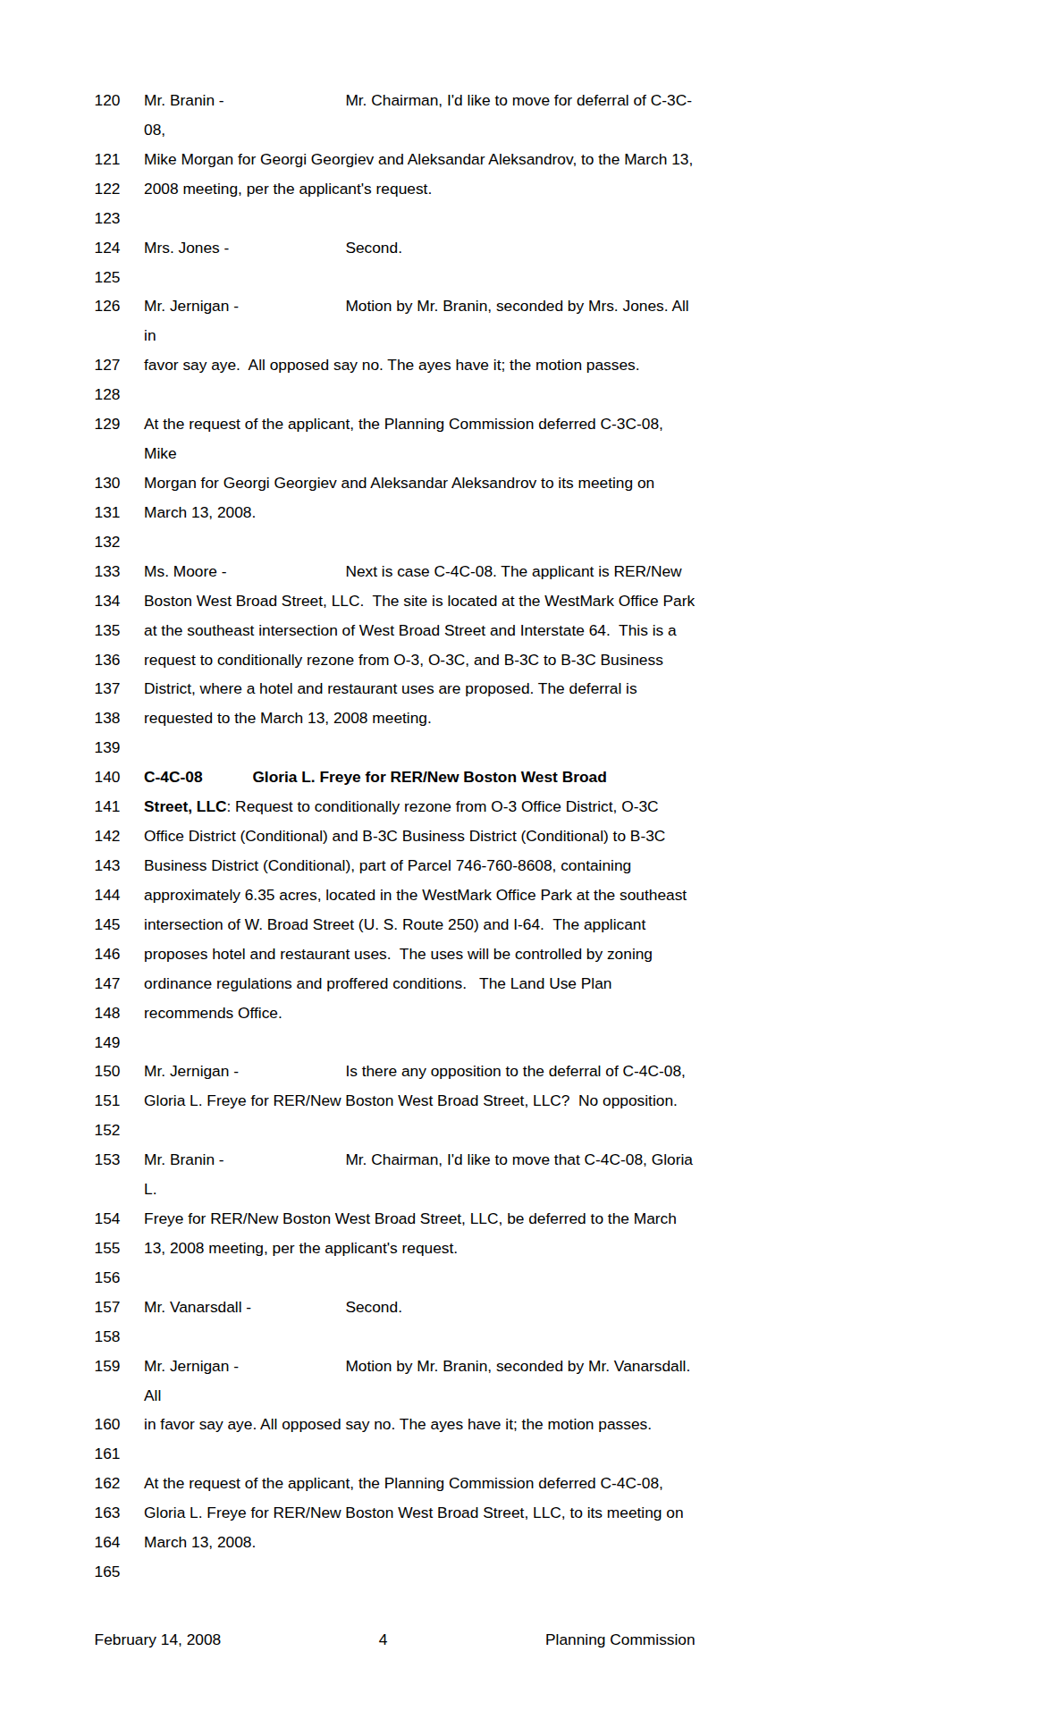Mr. Branin -Mr. Chairman, I'd like to move for deferral of C-3C-08,
Mike Morgan for Georgi Georgiev and Aleksandar Aleksandrov, to the March 13,
2008 meeting, per the applicant's request.
Mrs. Jones -Second.
Mr. Jernigan -Motion by Mr. Branin, seconded by Mrs. Jones. All in
favor say aye. All opposed say no. The ayes have it; the motion passes.
At the request of the applicant, the Planning Commission deferred C-3C-08, Mike
Morgan for Georgi Georgiev and Aleksandar Aleksandrov to its meeting on
March 13, 2008.
Ms. Moore -Next is case C-4C-08. The applicant is RER/New
Boston West Broad Street, LLC. The site is located at the WestMark Office Park
at the southeast intersection of West Broad Street and Interstate 64. This is a
request to conditionally rezone from O-3, O-3C, and B-3C to B-3C Business
District, where a hotel and restaurant uses are proposed. The deferral is
requested to the March 13, 2008 meeting.
C-4C-08 Gloria L. Freye for RER/New Boston West Broad
Street, LLC: Request to conditionally rezone from O-3 Office District, O-3C
Office District (Conditional) and B-3C Business District (Conditional) to B-3C
Business District (Conditional), part of Parcel 746-760-8608, containing
approximately 6.35 acres, located in the WestMark Office Park at the southeast
intersection of W. Broad Street (U. S. Route 250) and I-64. The applicant
proposes hotel and restaurant uses. The uses will be controlled by zoning
ordinance regulations and proffered conditions. The Land Use Plan
recommends Office.
Mr. Jernigan -Is there any opposition to the deferral of C-4C-08,
Gloria L. Freye for RER/New Boston West Broad Street, LLC? No opposition.
Mr. Branin -Mr. Chairman, I'd like to move that C-4C-08, Gloria L.
Freye for RER/New Boston West Broad Street, LLC, be deferred to the March
13, 2008 meeting, per the applicant's request.
Mr. Vanarsdall -Second.
Mr. Jernigan -Motion by Mr. Branin, seconded by Mr. Vanarsdall. All
in favor say aye. All opposed say no. The ayes have it; the motion passes.
At the request of the applicant, the Planning Commission deferred C-4C-08,
Gloria L. Freye for RER/New Boston West Broad Street, LLC, to its meeting on
March 13, 2008.
February 14, 2008 4 Planning Commission